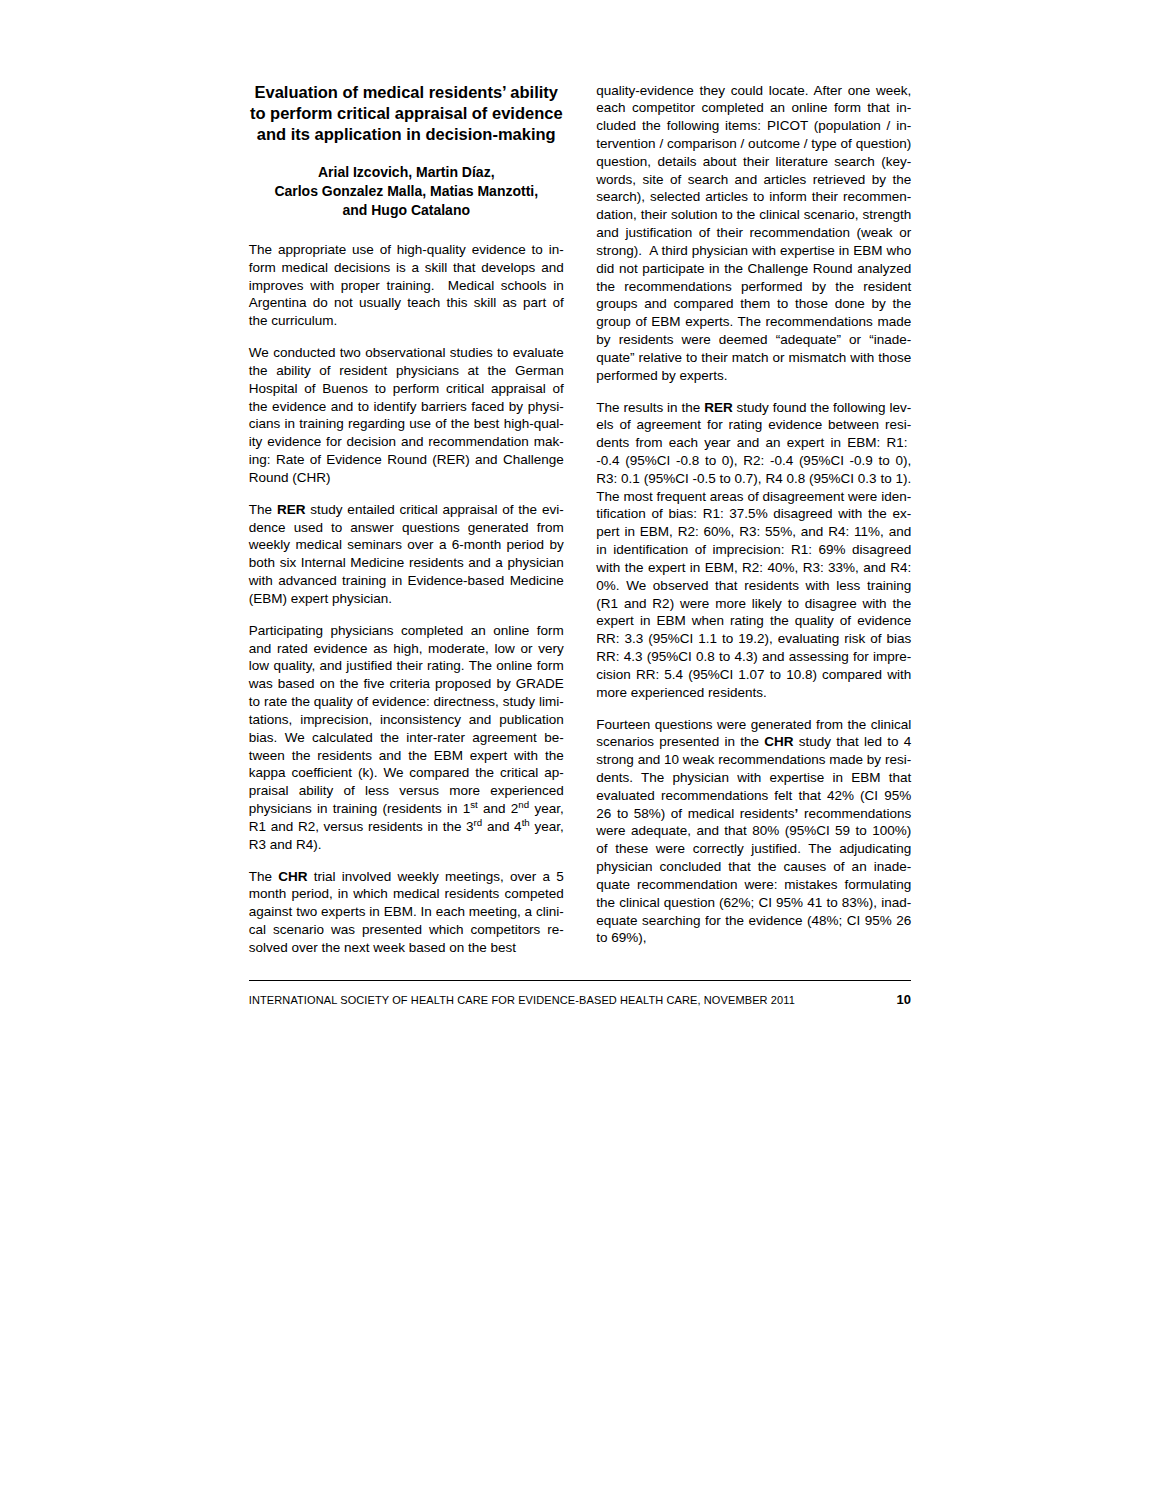Evaluation of medical residents’ ability to perform critical appraisal of evidence and its application in decision-making
Arial Izcovich, Martin Díaz,
Carlos Gonzalez Malla, Matias Manzotti,
and Hugo Catalano
The appropriate use of high-quality evidence to inform medical decisions is a skill that develops and improves with proper training. Medical schools in Argentina do not usually teach this skill as part of the curriculum.
We conducted two observational studies to evaluate the ability of resident physicians at the German Hospital of Buenos to perform critical appraisal of the evidence and to identify barriers faced by physicians in training regarding use of the best high-quality evidence for decision and recommendation making: Rate of Evidence Round (RER) and Challenge Round (CHR)
The RER study entailed critical appraisal of the evidence used to answer questions generated from weekly medical seminars over a 6-month period by both six Internal Medicine residents and a physician with advanced training in Evidence-based Medicine (EBM) expert physician.
Participating physicians completed an online form and rated evidence as high, moderate, low or very low quality, and justified their rating. The online form was based on the five criteria proposed by GRADE to rate the quality of evidence: directness, study limitations, imprecision, inconsistency and publication bias. We calculated the inter-rater agreement between the residents and the EBM expert with the kappa coefficient (k). We compared the critical appraisal ability of less versus more experienced physicians in training (residents in 1st and 2nd year, R1 and R2, versus residents in the 3rd and 4th year, R3 and R4).
The CHR trial involved weekly meetings, over a 5 month period, in which medical residents competed against two experts in EBM. In each meeting, a clinical scenario was presented which competitors resolved over the next week based on the best
quality-evidence they could locate. After one week, each competitor completed an online form that included the following items: PICOT (population / intervention / comparison / outcome / type of question) question, details about their literature search (keywords, site of search and articles retrieved by the search), selected articles to inform their recommendation, their solution to the clinical scenario, strength and justification of their recommendation (weak or strong). A third physician with expertise in EBM who did not participate in the Challenge Round analyzed the recommendations performed by the resident groups and compared them to those done by the group of EBM experts. The recommendations made by residents were deemed “adequate” or “inadequate” relative to their match or mismatch with those performed by experts.
The results in the RER study found the following levels of agreement for rating evidence between residents from each year and an expert in EBM: R1: -0.4 (95%CI -0.8 to 0), R2: -0.4 (95%CI -0.9 to 0), R3: 0.1 (95%CI -0.5 to 0.7), R4 0.8 (95%CI 0.3 to 1). The most frequent areas of disagreement were identification of bias: R1: 37.5% disagreed with the expert in EBM, R2: 60%, R3: 55%, and R4: 11%, and in identification of imprecision: R1: 69% disagreed with the expert in EBM, R2: 40%, R3: 33%, and R4: 0%. We observed that residents with less training (R1 and R2) were more likely to disagree with the expert in EBM when rating the quality of evidence RR: 3.3 (95%CI 1.1 to 19.2), evaluating risk of bias RR: 4.3 (95%CI 0.8 to 4.3) and assessing for imprecision RR: 5.4 (95%CI 1.07 to 10.8) compared with more experienced residents.
Fourteen questions were generated from the clinical scenarios presented in the CHR study that led to 4 strong and 10 weak recommendations made by residents. The physician with expertise in EBM that evaluated recommendations felt that 42% (CI 95% 26 to 58%) of medical residents’ recommendations were adequate, and that 80% (95%CI 59 to 100%) of these were correctly justified. The adjudicating physician concluded that the causes of an inadequate recommendation were: mistakes formulating the clinical question (62%; CI 95% 41 to 83%), inadequate searching for the evidence (48%; CI 95% 26 to 69%),
INTERNATIONAL SOCIETY OF HEALTH CARE FOR EVIDENCE-BASED HEALTH CARE, NOVEMBER 2011 10